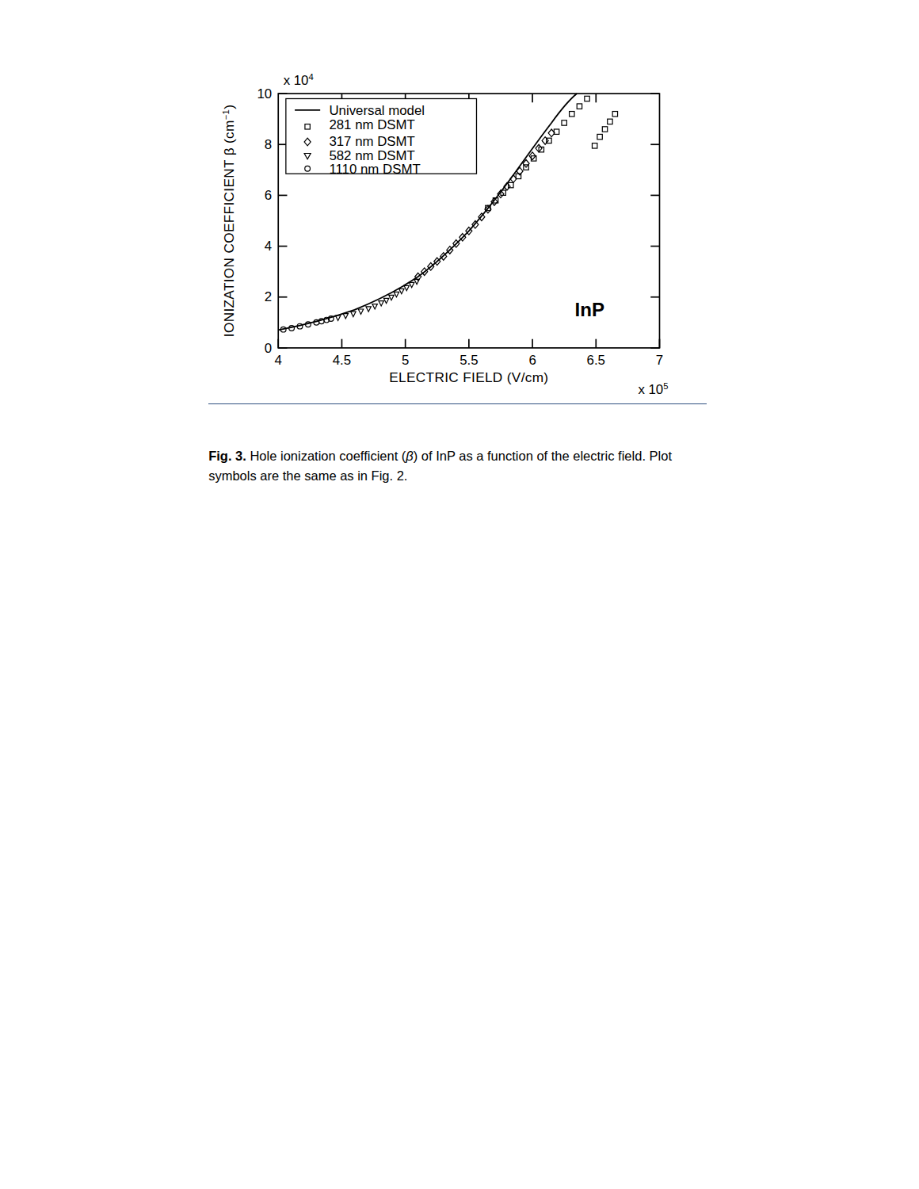0 2 4 6 8 10 x 104 4 4.5 5 5.5 6 6.5 7 ELECTRIC FIELD (V/cm) x 105 IONIZATION COEFFICIENT β (cm−1) Universal model 281 nm DSMT 317 nm DSMT 582 nm DSMT 1110 nm DSMT InP
Fig. 3. Hole ionization coefficient (β) of InP as a function of the electric field. Plot symbols are the same as in Fig. 2.